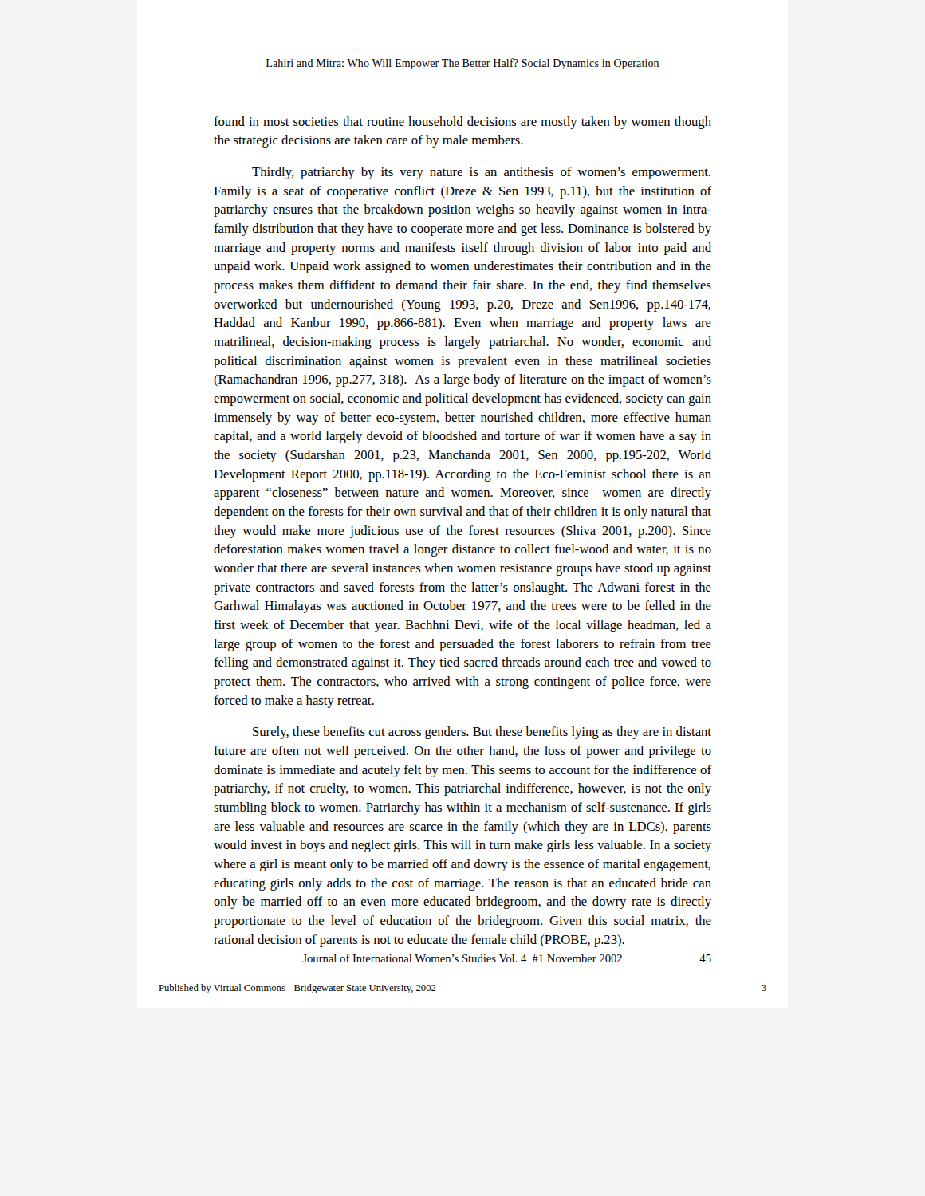Lahiri and Mitra: Who Will Empower The Better Half? Social Dynamics in Operation
found in most societies that routine household decisions are mostly taken by women though the strategic decisions are taken care of by male members.
Thirdly, patriarchy by its very nature is an antithesis of women’s empowerment. Family is a seat of cooperative conflict (Dreze & Sen 1993, p.11), but the institution of patriarchy ensures that the breakdown position weighs so heavily against women in intra-family distribution that they have to cooperate more and get less. Dominance is bolstered by marriage and property norms and manifests itself through division of labor into paid and unpaid work. Unpaid work assigned to women underestimates their contribution and in the process makes them diffident to demand their fair share. In the end, they find themselves overworked but undernourished (Young 1993, p.20, Dreze and Sen1996, pp.140-174, Haddad and Kanbur 1990, pp.866-881). Even when marriage and property laws are matrilineal, decision-making process is largely patriarchal. No wonder, economic and political discrimination against women is prevalent even in these matrilineal societies (Ramachandran 1996, pp.277, 318). As a large body of literature on the impact of women’s empowerment on social, economic and political development has evidenced, society can gain immensely by way of better eco-system, better nourished children, more effective human capital, and a world largely devoid of bloodshed and torture of war if women have a say in the society (Sudarshan 2001, p.23, Manchanda 2001, Sen 2000, pp.195-202, World Development Report 2000, pp.118-19). According to the Eco-Feminist school there is an apparent “closeness” between nature and women. Moreover, since women are directly dependent on the forests for their own survival and that of their children it is only natural that they would make more judicious use of the forest resources (Shiva 2001, p.200). Since deforestation makes women travel a longer distance to collect fuel-wood and water, it is no wonder that there are several instances when women resistance groups have stood up against private contractors and saved forests from the latter’s onslaught. The Adwani forest in the Garhwal Himalayas was auctioned in October 1977, and the trees were to be felled in the first week of December that year. Bachhni Devi, wife of the local village headman, led a large group of women to the forest and persuaded the forest laborers to refrain from tree felling and demonstrated against it. They tied sacred threads around each tree and vowed to protect them. The contractors, who arrived with a strong contingent of police force, were forced to make a hasty retreat.
Surely, these benefits cut across genders. But these benefits lying as they are in distant future are often not well perceived. On the other hand, the loss of power and privilege to dominate is immediate and acutely felt by men. This seems to account for the indifference of patriarchy, if not cruelty, to women. This patriarchal indifference, however, is not the only stumbling block to women. Patriarchy has within it a mechanism of self-sustenance. If girls are less valuable and resources are scarce in the family (which they are in LDCs), parents would invest in boys and neglect girls. This will in turn make girls less valuable. In a society where a girl is meant only to be married off and dowry is the essence of marital engagement, educating girls only adds to the cost of marriage. The reason is that an educated bride can only be married off to an even more educated bridegroom, and the dowry rate is directly proportionate to the level of education of the bridegroom. Given this social matrix, the rational decision of parents is not to educate the female child (PROBE, p.23).
Journal of International Women’s Studies Vol. 4 #1 November 2002 45
Published by Virtual Commons - Bridgewater State University, 2002 3